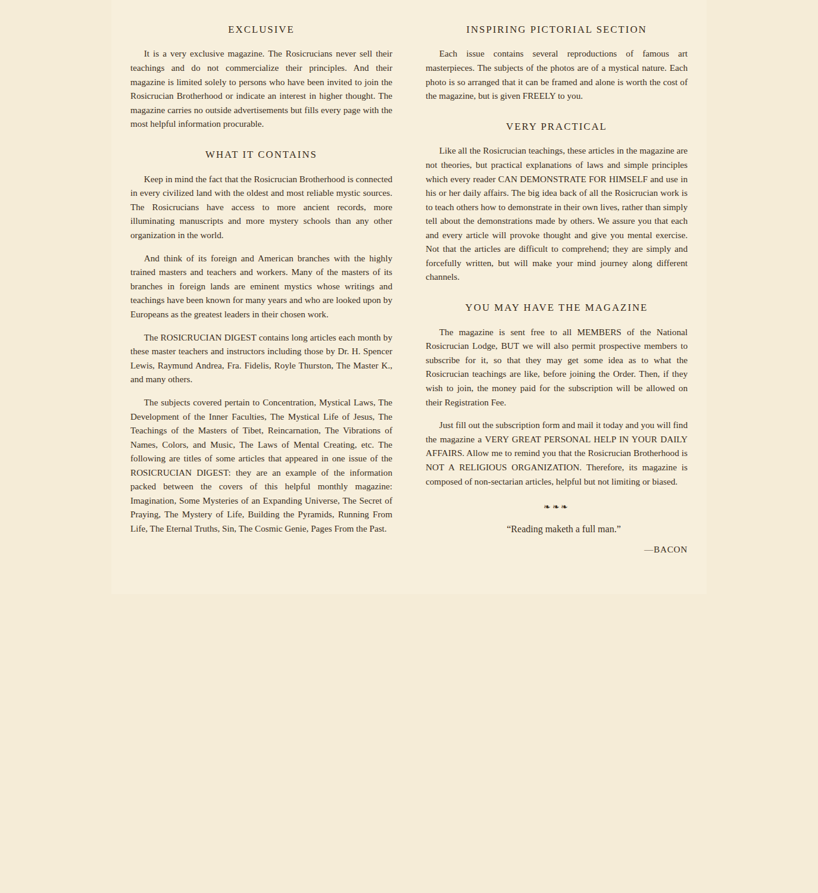Exclusive
It is a very exclusive magazine. The Rosicrucians never sell their teachings and do not commercialize their principles. And their magazine is limited solely to persons who have been invited to join the Rosicrucian Brotherhood or indicate an interest in higher thought. The magazine carries no outside advertisements but fills every page with the most helpful information procurable.
What It Contains
Keep in mind the fact that the Rosicrucian Brotherhood is connected in every civilized land with the oldest and most reliable mystic sources. The Rosicrucians have access to more ancient records, more illuminating manuscripts and more mystery schools than any other organization in the world.
And think of its foreign and American branches with the highly trained masters and teachers and workers. Many of the masters of its branches in foreign lands are eminent mystics whose writings and teachings have been known for many years and who are looked upon by Europeans as the greatest leaders in their chosen work.
The ROSICRUCIAN DIGEST contains long articles each month by these master teachers and instructors including those by Dr. H. Spencer Lewis, Raymund Andrea, Fra. Fidelis, Royle Thurston, The Master K., and many others.
The subjects covered pertain to Concentration, Mystical Laws, The Development of the Inner Faculties, The Mystical Life of Jesus, The Teachings of the Masters of Tibet, Reincarnation, The Vibrations of Names, Colors, and Music, The Laws of Mental Creating, etc. The following are titles of some articles that appeared in one issue of the ROSICRUCIAN DIGEST: they are an example of the information packed between the covers of this helpful monthly magazine: Imagination, Some Mysteries of an Expanding Universe, The Secret of Praying, The Mystery of Life, Building the Pyramids, Running From Life, The Eternal Truths, Sin, The Cosmic Genie, Pages From the Past.
Inspiring Pictorial Section
Each issue contains several reproductions of famous art masterpieces. The subjects of the photos are of a mystical nature. Each photo is so arranged that it can be framed and alone is worth the cost of the magazine, but is given FREELY to you.
Very Practical
Like all the Rosicrucian teachings, these articles in the magazine are not theories, but practical explanations of laws and simple principles which every reader CAN DEMONSTRATE FOR HIMSELF and use in his or her daily affairs. The big idea back of all the Rosicrucian work is to teach others how to demonstrate in their own lives, rather than simply tell about the demonstrations made by others. We assure you that each and every article will provoke thought and give you mental exercise. Not that the articles are difficult to comprehend; they are simply and forcefully written, but will make your mind journey along different channels.
You May Have the Magazine
The magazine is sent free to all MEMBERS of the National Rosicrucian Lodge, BUT we will also permit prospective members to subscribe for it, so that they may get some idea as to what the Rosicrucian teachings are like, before joining the Order. Then, if they wish to join, the money paid for the subscription will be allowed on their Registration Fee.
Just fill out the subscription form and mail it today and you will find the magazine a VERY GREAT PERSONAL HELP IN YOUR DAILY AFFAIRS. Allow me to remind you that the Rosicrucian Brotherhood is NOT A RELIGIOUS ORGANIZATION. Therefore, its magazine is composed of non-sectarian articles, helpful but not limiting or biased.
❧❧❧
“Reading maketh a full man.”
—BACON